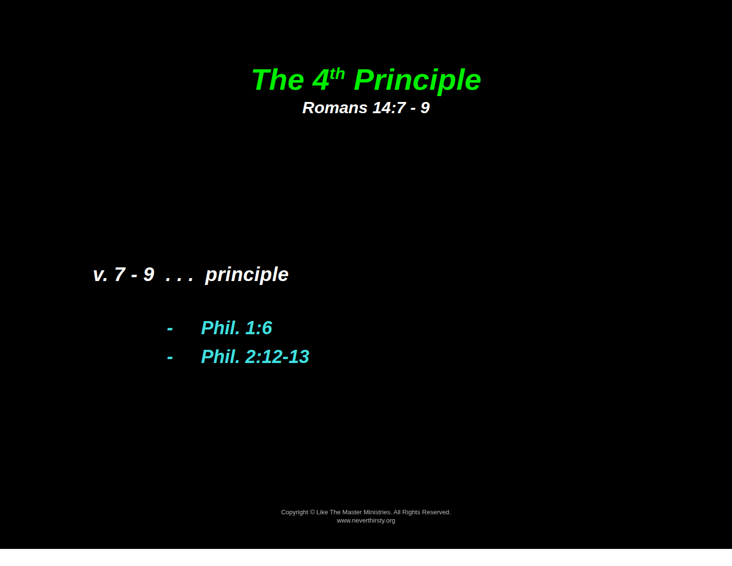The 4th Principle
Romans 14:7 - 9
v. 7 - 9 . . . principle
Phil. 1:6
Phil. 2:12-13
Copyright © Like The Master Ministries. All Rights Reserved.
www.neverthirsty.org